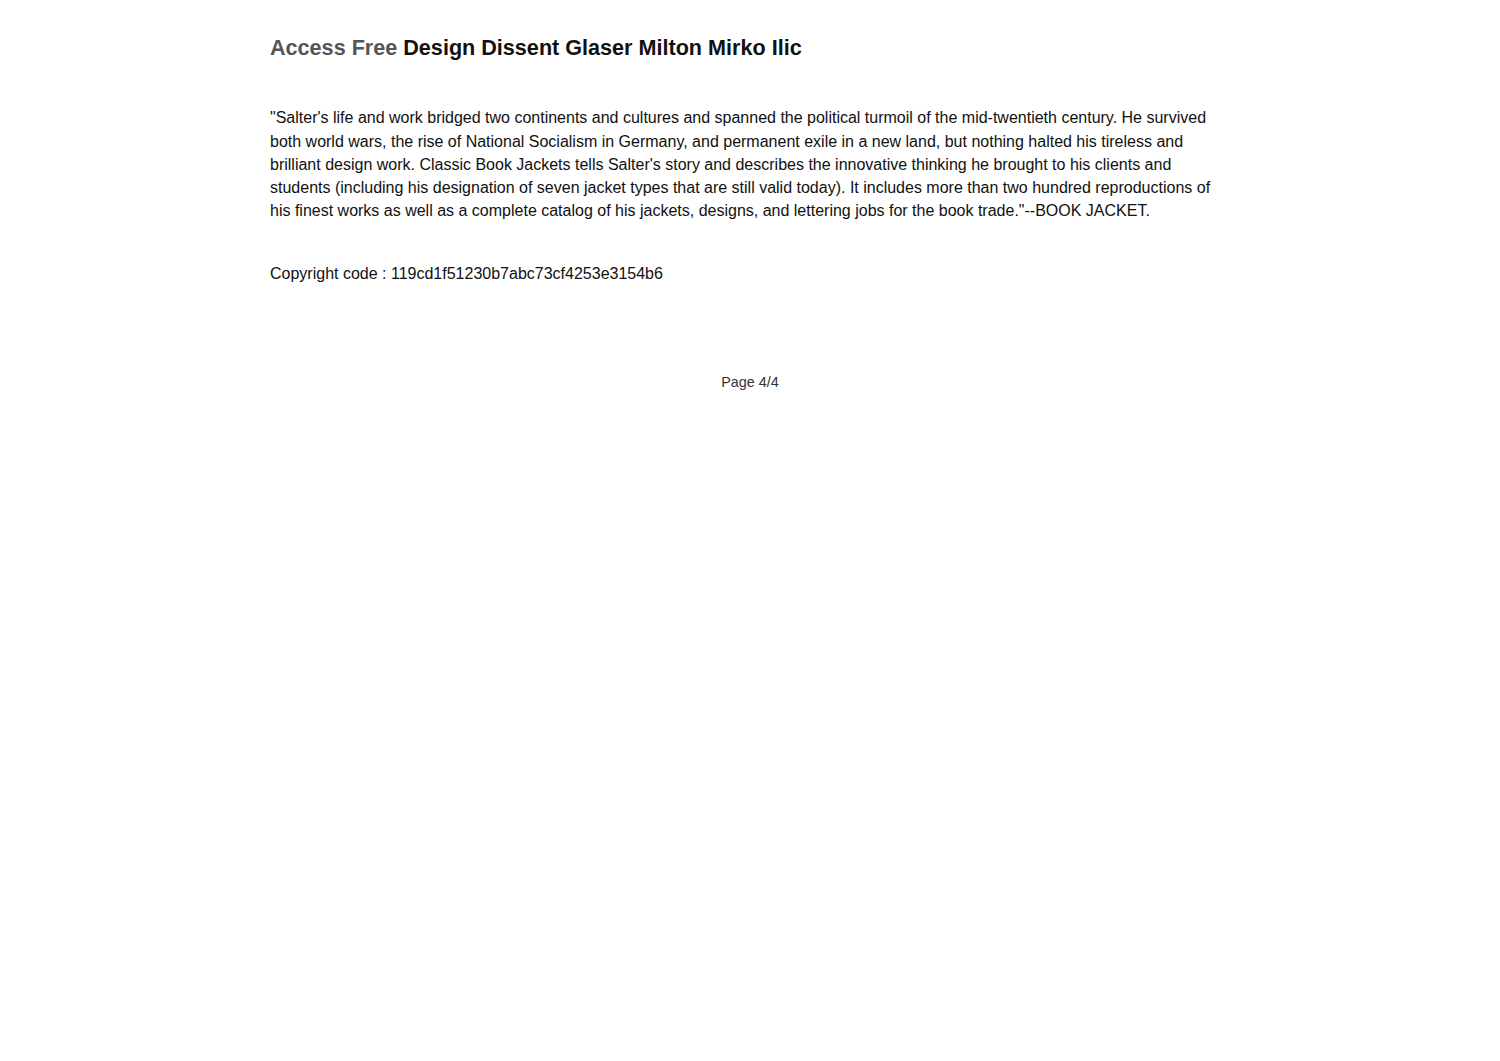Access Free Design Dissent Glaser Milton Mirko Ilic
"Salter's life and work bridged two continents and cultures and spanned the political turmoil of the mid-twentieth century. He survived both world wars, the rise of National Socialism in Germany, and permanent exile in a new land, but nothing halted his tireless and brilliant design work. Classic Book Jackets tells Salter's story and describes the innovative thinking he brought to his clients and students (including his designation of seven jacket types that are still valid today). It includes more than two hundred reproductions of his finest works as well as a complete catalog of his jackets, designs, and lettering jobs for the book trade."--BOOK JACKET.
Copyright code : 119cd1f51230b7abc73cf4253e3154b6
Page 4/4